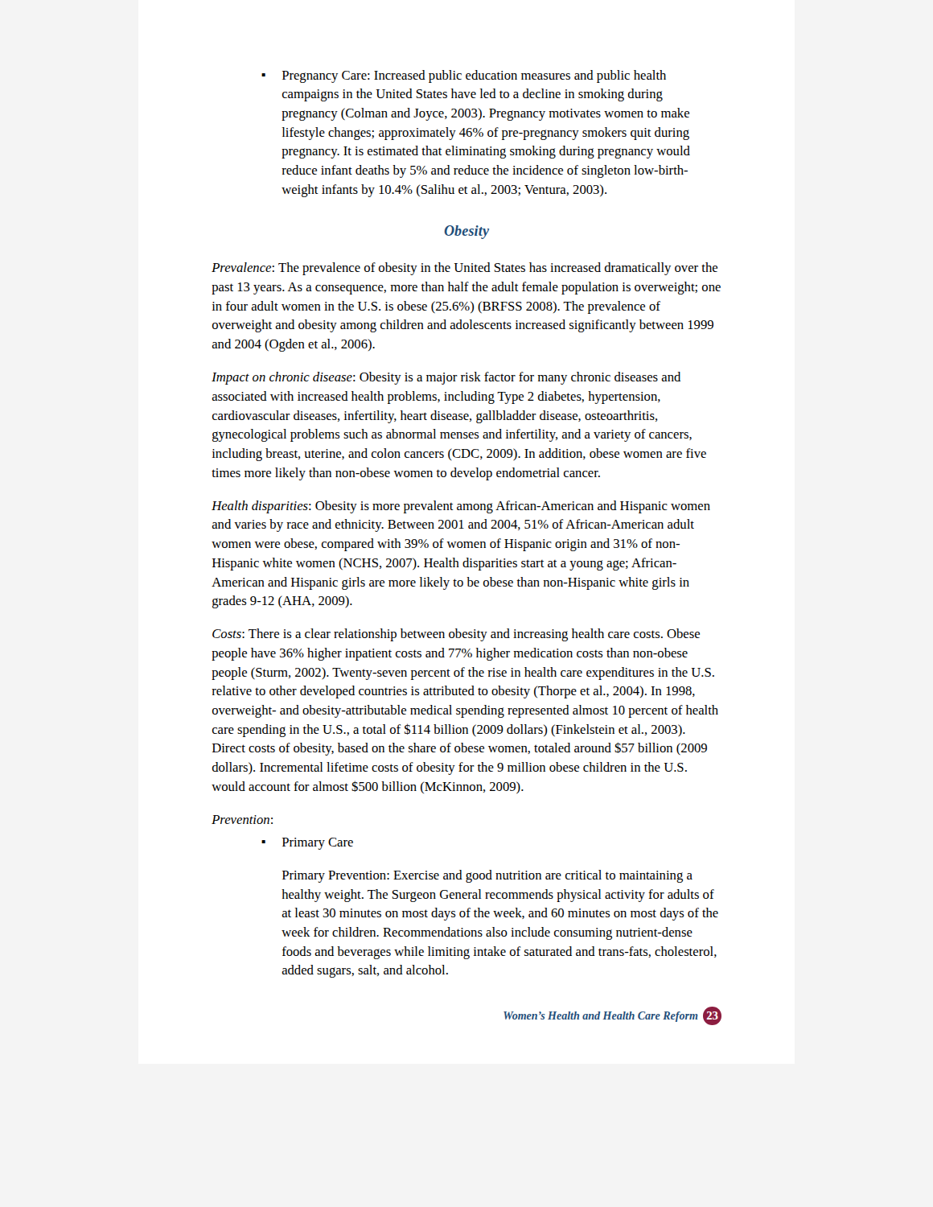Pregnancy Care: Increased public education measures and public health campaigns in the United States have led to a decline in smoking during pregnancy (Colman and Joyce, 2003). Pregnancy motivates women to make lifestyle changes; approximately 46% of pre-pregnancy smokers quit during pregnancy. It is estimated that eliminating smoking during pregnancy would reduce infant deaths by 5% and reduce the incidence of singleton low-birth-weight infants by 10.4% (Salihu et al., 2003; Ventura, 2003).
Obesity
Prevalence: The prevalence of obesity in the United States has increased dramatically over the past 13 years. As a consequence, more than half the adult female population is overweight; one in four adult women in the U.S. is obese (25.6%) (BRFSS 2008). The prevalence of overweight and obesity among children and adolescents increased significantly between 1999 and 2004 (Ogden et al., 2006).
Impact on chronic disease: Obesity is a major risk factor for many chronic diseases and associated with increased health problems, including Type 2 diabetes, hypertension, cardiovascular diseases, infertility, heart disease, gallbladder disease, osteoarthritis, gynecological problems such as abnormal menses and infertility, and a variety of cancers, including breast, uterine, and colon cancers (CDC, 2009). In addition, obese women are five times more likely than non-obese women to develop endometrial cancer.
Health disparities: Obesity is more prevalent among African-American and Hispanic women and varies by race and ethnicity. Between 2001 and 2004, 51% of African-American adult women were obese, compared with 39% of women of Hispanic origin and 31% of non-Hispanic white women (NCHS, 2007). Health disparities start at a young age; African-American and Hispanic girls are more likely to be obese than non-Hispanic white girls in grades 9-12 (AHA, 2009).
Costs: There is a clear relationship between obesity and increasing health care costs. Obese people have 36% higher inpatient costs and 77% higher medication costs than non-obese people (Sturm, 2002). Twenty-seven percent of the rise in health care expenditures in the U.S. relative to other developed countries is attributed to obesity (Thorpe et al., 2004). In 1998, overweight- and obesity-attributable medical spending represented almost 10 percent of health care spending in the U.S., a total of $114 billion (2009 dollars) (Finkelstein et al., 2003). Direct costs of obesity, based on the share of obese women, totaled around $57 billion (2009 dollars). Incremental lifetime costs of obesity for the 9 million obese children in the U.S. would account for almost $500 billion (McKinnon, 2009).
Prevention:
Primary Care
Primary Prevention: Exercise and good nutrition are critical to maintaining a healthy weight. The Surgeon General recommends physical activity for adults of at least 30 minutes on most days of the week, and 60 minutes on most days of the week for children. Recommendations also include consuming nutrient-dense foods and beverages while limiting intake of saturated and trans-fats, cholesterol, added sugars, salt, and alcohol.
Women’s Health and Health Care Reform 23